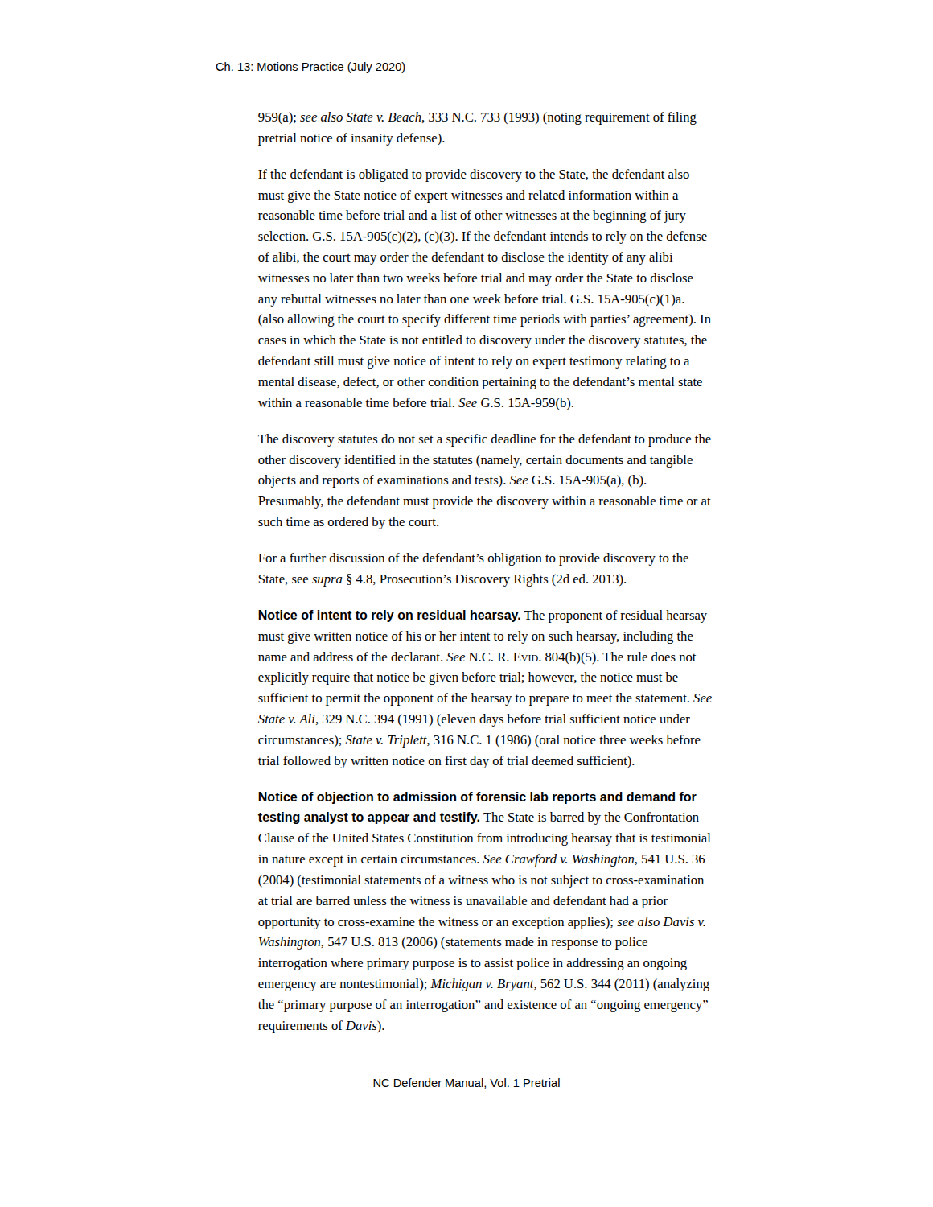Ch. 13: Motions Practice (July 2020)
959(a); see also State v. Beach, 333 N.C. 733 (1993) (noting requirement of filing pretrial notice of insanity defense).
If the defendant is obligated to provide discovery to the State, the defendant also must give the State notice of expert witnesses and related information within a reasonable time before trial and a list of other witnesses at the beginning of jury selection. G.S. 15A-905(c)(2), (c)(3). If the defendant intends to rely on the defense of alibi, the court may order the defendant to disclose the identity of any alibi witnesses no later than two weeks before trial and may order the State to disclose any rebuttal witnesses no later than one week before trial. G.S. 15A-905(c)(1)a. (also allowing the court to specify different time periods with parties’ agreement). In cases in which the State is not entitled to discovery under the discovery statutes, the defendant still must give notice of intent to rely on expert testimony relating to a mental disease, defect, or other condition pertaining to the defendant’s mental state within a reasonable time before trial. See G.S. 15A-959(b).
The discovery statutes do not set a specific deadline for the defendant to produce the other discovery identified in the statutes (namely, certain documents and tangible objects and reports of examinations and tests). See G.S. 15A-905(a), (b). Presumably, the defendant must provide the discovery within a reasonable time or at such time as ordered by the court.
For a further discussion of the defendant’s obligation to provide discovery to the State, see supra § 4.8, Prosecution’s Discovery Rights (2d ed. 2013).
Notice of intent to rely on residual hearsay. The proponent of residual hearsay must give written notice of his or her intent to rely on such hearsay, including the name and address of the declarant. See N.C. R. Evid. 804(b)(5). The rule does not explicitly require that notice be given before trial; however, the notice must be sufficient to permit the opponent of the hearsay to prepare to meet the statement. See State v. Ali, 329 N.C. 394 (1991) (eleven days before trial sufficient notice under circumstances); State v. Triplett, 316 N.C. 1 (1986) (oral notice three weeks before trial followed by written notice on first day of trial deemed sufficient).
Notice of objection to admission of forensic lab reports and demand for testing analyst to appear and testify. The State is barred by the Confrontation Clause of the United States Constitution from introducing hearsay that is testimonial in nature except in certain circumstances. See Crawford v. Washington, 541 U.S. 36 (2004) (testimonial statements of a witness who is not subject to cross-examination at trial are barred unless the witness is unavailable and defendant had a prior opportunity to cross-examine the witness or an exception applies); see also Davis v. Washington, 547 U.S. 813 (2006) (statements made in response to police interrogation where primary purpose is to assist police in addressing an ongoing emergency are nontestimonial); Michigan v. Bryant, 562 U.S. 344 (2011) (analyzing the “primary purpose of an interrogation” and existence of an “ongoing emergency” requirements of Davis).
NC Defender Manual, Vol. 1 Pretrial